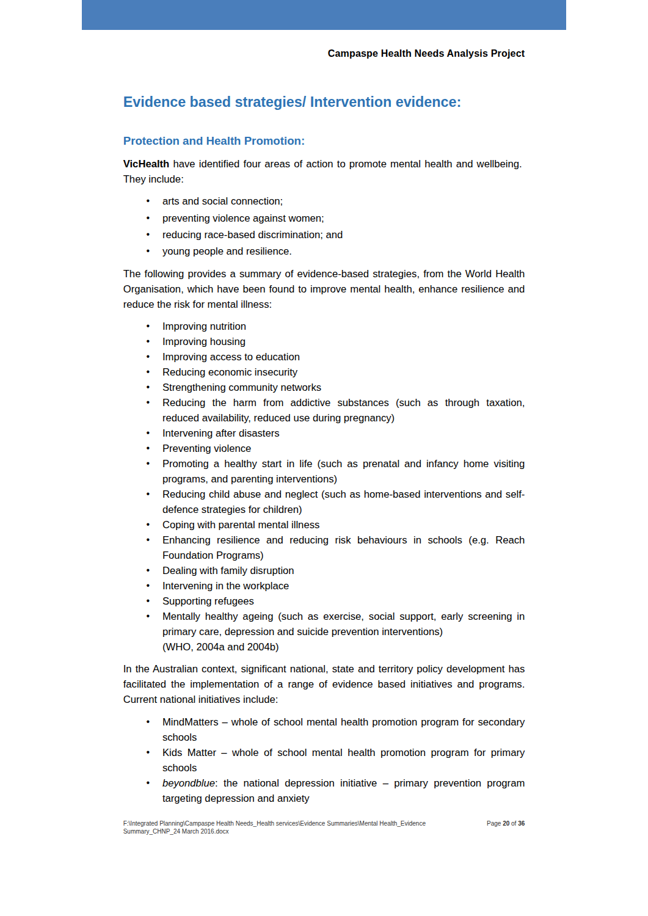Campaspe Health Needs Analysis Project
Evidence based strategies/ Intervention evidence:
Protection and Health Promotion:
VicHealth have identified four areas of action to promote mental health and wellbeing. They include:
arts and social connection;
preventing violence against women;
reducing race-based discrimination; and
young people and resilience.
The following provides a summary of evidence-based strategies, from the World Health Organisation, which have been found to improve mental health, enhance resilience and reduce the risk for mental illness:
Improving nutrition
Improving housing
Improving access to education
Reducing economic insecurity
Strengthening community networks
Reducing the harm from addictive substances (such as through taxation, reduced availability, reduced use during pregnancy)
Intervening after disasters
Preventing violence
Promoting a healthy start in life (such as prenatal and infancy home visiting programs, and parenting interventions)
Reducing child abuse and neglect (such as home-based interventions and self-defence strategies for children)
Coping with parental mental illness
Enhancing resilience and reducing risk behaviours in schools (e.g. Reach Foundation Programs)
Dealing with family disruption
Intervening in the workplace
Supporting refugees
Mentally healthy ageing (such as exercise, social support, early screening in primary care, depression and suicide prevention interventions)
(WHO, 2004a and 2004b)
In the Australian context, significant national, state and territory policy development has facilitated the implementation of a range of evidence based initiatives and programs. Current national initiatives include:
MindMatters – whole of school mental health promotion program for secondary schools
Kids Matter – whole of school mental health promotion program for primary schools
beyondblue: the national depression initiative – primary prevention program targeting depression and anxiety
F:\Integrated Planning\Campaspe Health Needs_Health services\Evidence Summaries\Mental Health_Evidence Summary_CHNP_24 March 2016.docx
Page 20 of 36